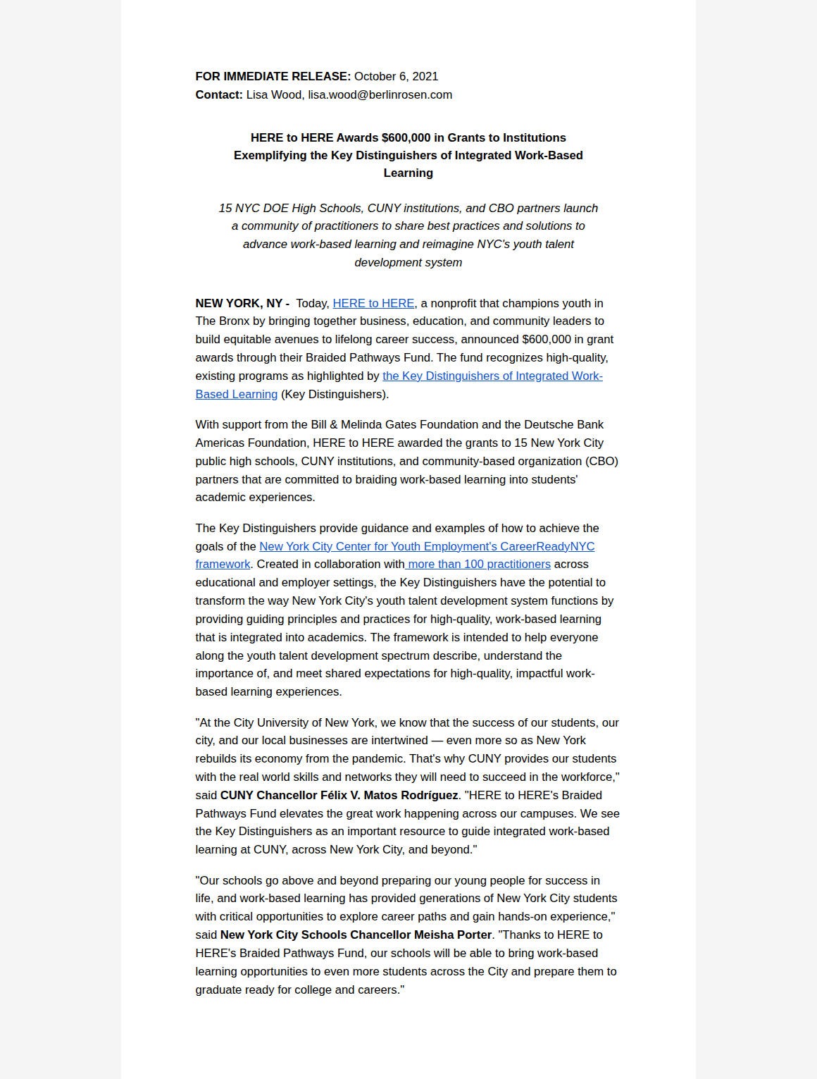FOR IMMEDIATE RELEASE: October 6, 2021
Contact: Lisa Wood, lisa.wood@berlinrosen.com
HERE to HERE Awards $600,000 in Grants to Institutions Exemplifying the Key Distinguishers of Integrated Work-Based Learning
15 NYC DOE High Schools, CUNY institutions, and CBO partners launch a community of practitioners to share best practices and solutions to advance work-based learning and reimagine NYC's youth talent development system
NEW YORK, NY - Today, HERE to HERE, a nonprofit that champions youth in The Bronx by bringing together business, education, and community leaders to build equitable avenues to lifelong career success, announced $600,000 in grant awards through their Braided Pathways Fund. The fund recognizes high-quality, existing programs as highlighted by the Key Distinguishers of Integrated Work-Based Learning (Key Distinguishers).
With support from the Bill & Melinda Gates Foundation and the Deutsche Bank Americas Foundation, HERE to HERE awarded the grants to 15 New York City public high schools, CUNY institutions, and community-based organization (CBO) partners that are committed to braiding work-based learning into students' academic experiences.
The Key Distinguishers provide guidance and examples of how to achieve the goals of the New York City Center for Youth Employment's CareerReadyNYC framework. Created in collaboration with more than 100 practitioners across educational and employer settings, the Key Distinguishers have the potential to transform the way New York City's youth talent development system functions by providing guiding principles and practices for high-quality, work-based learning that is integrated into academics. The framework is intended to help everyone along the youth talent development spectrum describe, understand the importance of, and meet shared expectations for high-quality, impactful work-based learning experiences.
"At the City University of New York, we know that the success of our students, our city, and our local businesses are intertwined — even more so as New York rebuilds its economy from the pandemic. That's why CUNY provides our students with the real world skills and networks they will need to succeed in the workforce," said CUNY Chancellor Félix V. Matos Rodríguez. "HERE to HERE's Braided Pathways Fund elevates the great work happening across our campuses. We see the Key Distinguishers as an important resource to guide integrated work-based learning at CUNY, across New York City, and beyond."
"Our schools go above and beyond preparing our young people for success in life, and work-based learning has provided generations of New York City students with critical opportunities to explore career paths and gain hands-on experience," said New York City Schools Chancellor Meisha Porter. "Thanks to HERE to HERE's Braided Pathways Fund, our schools will be able to bring work-based learning opportunities to even more students across the City and prepare them to graduate ready for college and careers."